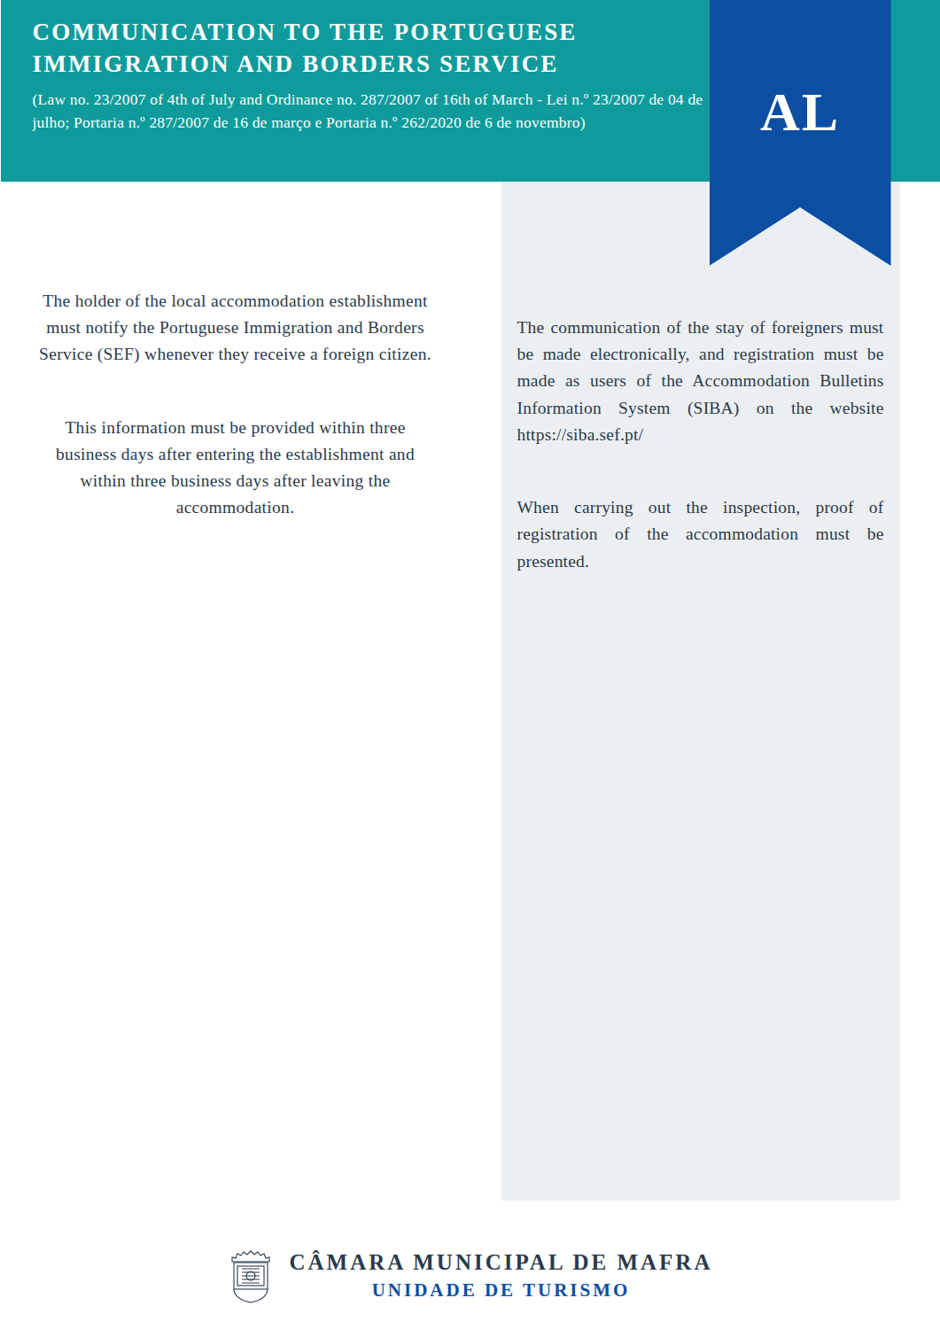Communication to the Portuguese Immigration and Borders Service
(Law no. 23/2007 of 4th of July and Ordinance no. 287/2007 of 16th of March - Lei n.º 23/2007 de 04 de julho; Portaria n.º 287/2007 de 16 de março e Portaria n.º 262/2020 de 6 de novembro)
AL
The holder of the local accommodation establishment must notify the Portuguese Immigration and Borders Service (SEF) whenever they receive a foreign citizen.
This information must be provided within three business days after entering the establishment and within three business days after leaving the accommodation.
The communication of the stay of foreigners must be made electronically, and registration must be made as users of the Accommodation Bulletins Information System (SIBA) on the website https://siba.sef.pt/
When carrying out the inspection, proof of registration of the accommodation must be presented.
Câmara Municipal de Mafra
Unidade de Turismo